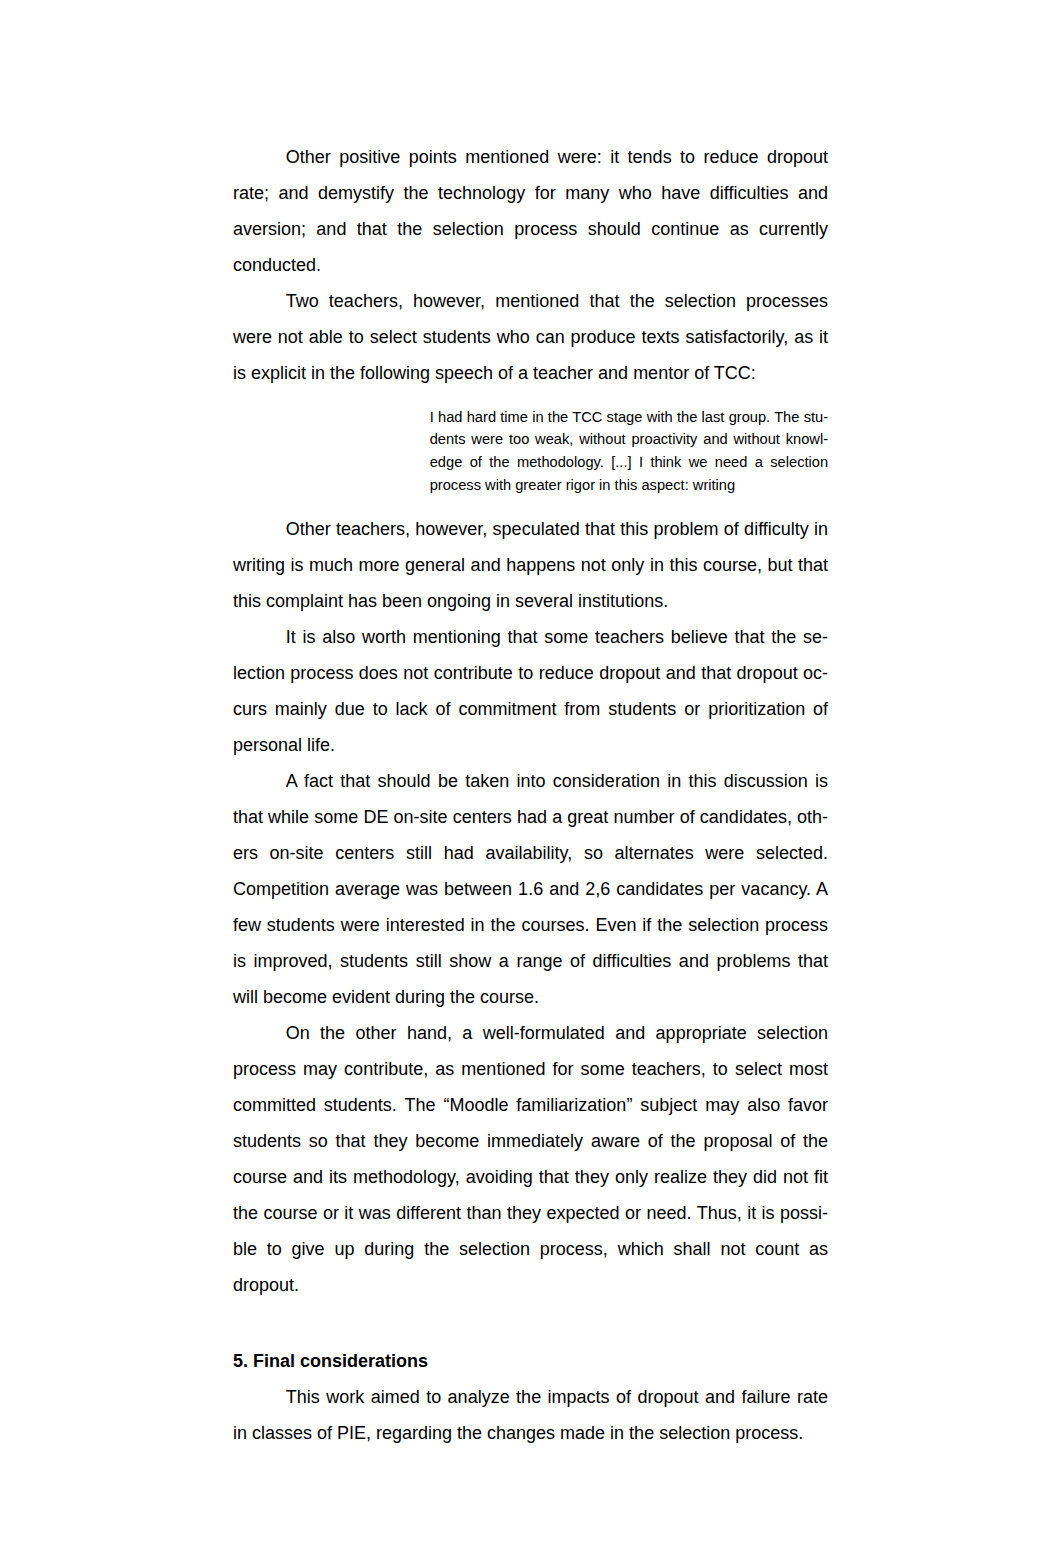Other positive points mentioned were: it tends to reduce dropout rate; and demystify the technology for many who have difficulties and aversion; and that the selection process should continue as currently conducted.
Two teachers, however, mentioned that the selection processes were not able to select students who can produce texts satisfactorily, as it is explicit in the following speech of a teacher and mentor of TCC:
I had hard time in the TCC stage with the last group. The students were too weak, without proactivity and without knowledge of the methodology. [...] I think we need a selection process with greater rigor in this aspect: writing
Other teachers, however, speculated that this problem of difficulty in writing is much more general and happens not only in this course, but that this complaint has been ongoing in several institutions.
It is also worth mentioning that some teachers believe that the selection process does not contribute to reduce dropout and that dropout occurs mainly due to lack of commitment from students or prioritization of personal life.
A fact that should be taken into consideration in this discussion is that while some DE on-site centers had a great number of candidates, others on-site centers still had availability, so alternates were selected. Competition average was between 1.6 and 2,6 candidates per vacancy. A few students were interested in the courses. Even if the selection process is improved, students still show a range of difficulties and problems that will become evident during the course.
On the other hand, a well-formulated and appropriate selection process may contribute, as mentioned for some teachers, to select most committed students. The “Moodle familiarization” subject may also favor students so that they become immediately aware of the proposal of the course and its methodology, avoiding that they only realize they did not fit the course or it was different than they expected or need. Thus, it is possible to give up during the selection process, which shall not count as dropout.
5. Final considerations
This work aimed to analyze the impacts of dropout and failure rate in classes of PIE, regarding the changes made in the selection process.